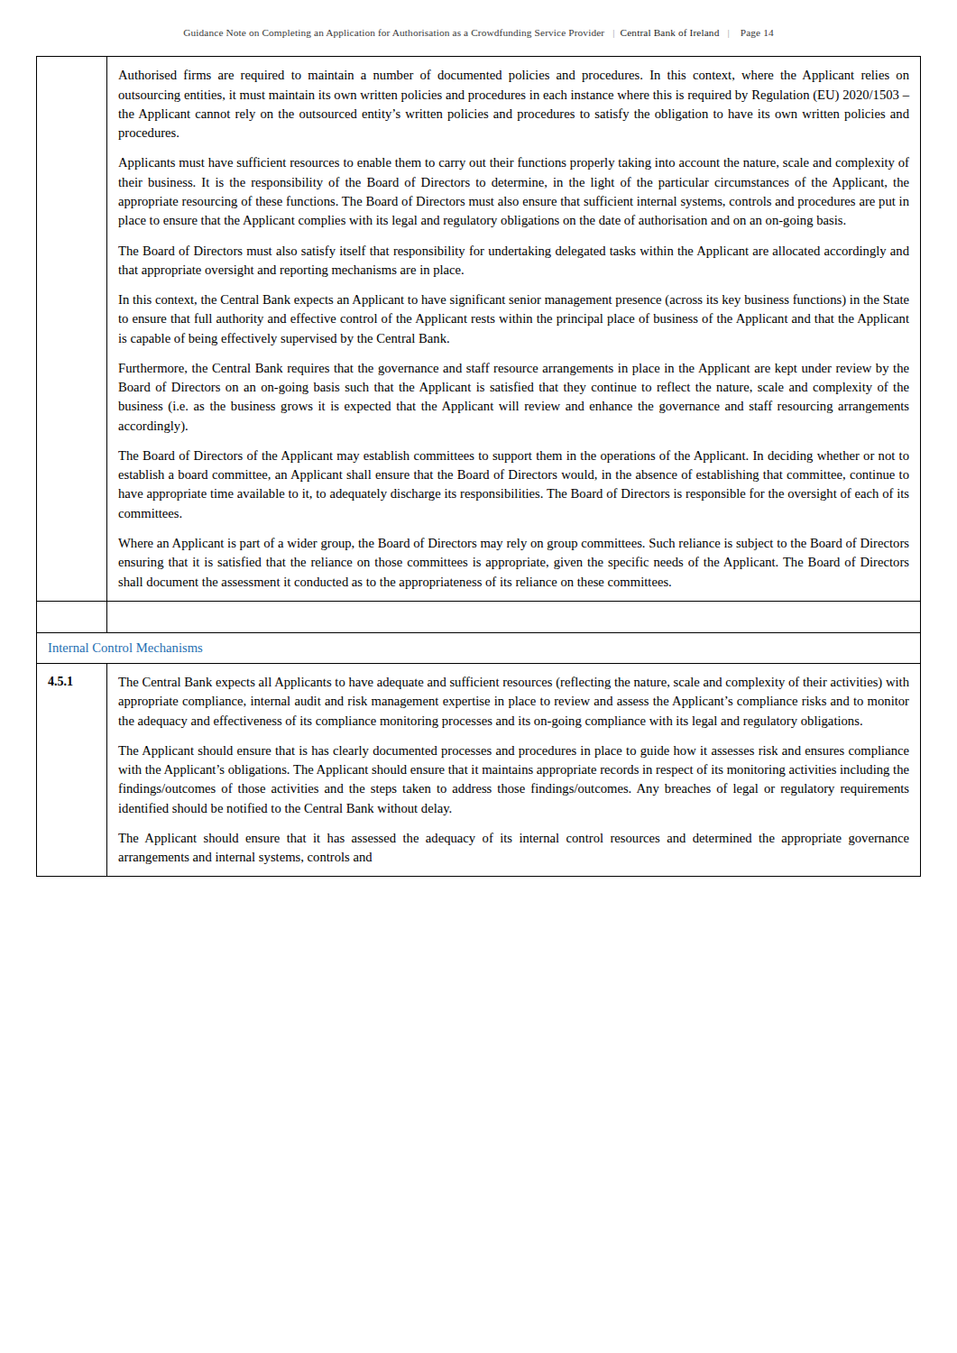Guidance Note on Completing an Application for Authorisation as a Crowdfunding Service Provider |Central Bank of Ireland |Page 14
| | Authorised firms are required to maintain a number of documented policies and procedures. In this context, where the Applicant relies on outsourcing entities, it must maintain its own written policies and procedures in each instance where this is required by Regulation (EU) 2020/1503 – the Applicant cannot rely on the outsourced entity’s written policies and procedures to satisfy the obligation to have its own written policies and procedures. Applicants must have sufficient resources to enable them to carry out their functions properly taking into account the nature, scale and complexity of their business. It is the responsibility of the Board of Directors to determine, in the light of the particular circumstances of the Applicant, the appropriate resourcing of these functions. The Board of Directors must also ensure that sufficient internal systems, controls and procedures are put in place to ensure that the Applicant complies with its legal and regulatory obligations on the date of authorisation and on an on-going basis. The Board of Directors must also satisfy itself that responsibility for undertaking delegated tasks within the Applicant are allocated accordingly and that appropriate oversight and reporting mechanisms are in place. In this context, the Central Bank expects an Applicant to have significant senior management presence (across its key business functions) in the State to ensure that full authority and effective control of the Applicant rests within the principal place of business of the Applicant and that the Applicant is capable of being effectively supervised by the Central Bank. Furthermore, the Central Bank requires that the governance and staff resource arrangements in place in the Applicant are kept under review by the Board of Directors on an on-going basis such that the Applicant is satisfied that they continue to reflect the nature, scale and complexity of the business (i.e. as the business grows it is expected that the Applicant will review and enhance the governance and staff resourcing arrangements accordingly). The Board of Directors of the Applicant may establish committees to support them in the operations of the Applicant. In deciding whether or not to establish a board committee, an Applicant shall ensure that the Board of Directors would, in the absence of establishing that committee, continue to have appropriate time available to it, to adequately discharge its responsibilities. The Board of Directors is responsible for the oversight of each of its committees. Where an Applicant is part of a wider group, the Board of Directors may rely on group committees. Such reliance is subject to the Board of Directors ensuring that it is satisfied that the reliance on those committees is appropriate, given the specific needs of the Applicant. The Board of Directors shall document the assessment it conducted as to the appropriateness of its reliance on these committees. |
| Internal Control Mechanisms |
| 4.5.1 | The Central Bank expects all Applicants to have adequate and sufficient resources (reflecting the nature, scale and complexity of their activities) with appropriate compliance, internal audit and risk management expertise in place to review and assess the Applicant’s compliance risks and to monitor the adequacy and effectiveness of its compliance monitoring processes and its on-going compliance with its legal and regulatory obligations. The Applicant should ensure that is has clearly documented processes and procedures in place to guide how it assesses risk and ensures compliance with the Applicant’s obligations. The Applicant should ensure that it maintains appropriate records in respect of its monitoring activities including the findings/outcomes of those activities and the steps taken to address those findings/outcomes. Any breaches of legal or regulatory requirements identified should be notified to the Central Bank without delay. The Applicant should ensure that it has assessed the adequacy of its internal control resources and determined the appropriate governance arrangements and internal systems, controls and |